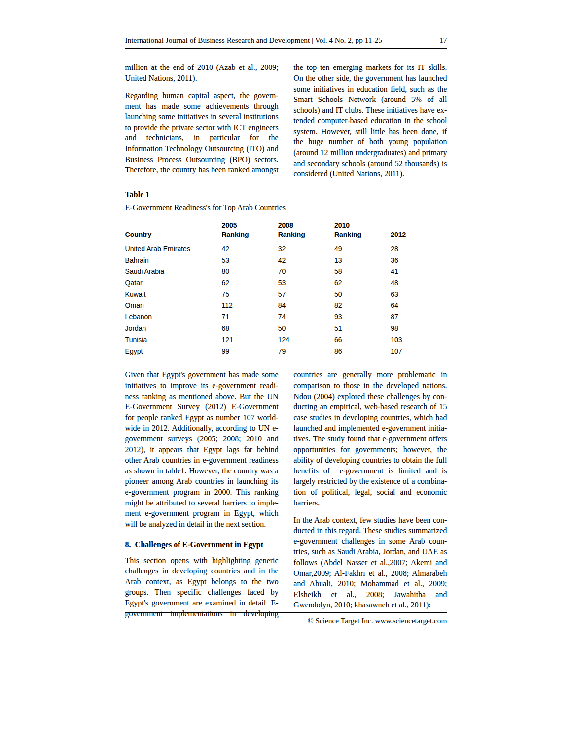International Journal of Business Research and Development | Vol. 4 No. 2, pp 11-25 17
million at the end of 2010 (Azab et al., 2009; United Nations, 2011).
Regarding human capital aspect, the government has made some achievements through launching some initiatives in several institutions to provide the private sector with ICT engineers and technicians, in particular for the Information Technology Outsourcing (ITO) and Business Process Outsourcing (BPO) sectors. Therefore, the country has been ranked amongst the top ten emerging markets for its IT skills. On the other side, the government has launched some initiatives in education field, such as the Smart Schools Network (around 5% of all schools) and IT clubs. These initiatives have extended computer-based education in the school system. However, still little has been done, if the huge number of both young population (around 12 million undergraduates) and primary and secondary schools (around 52 thousands) is considered (United Nations, 2011).
Table 1
E-Government Readiness's for Top Arab Countries
| Country | 2005 Ranking | 2008 Ranking | 2010 Ranking | 2012 |
| --- | --- | --- | --- | --- |
| United Arab Emirates | 42 | 32 | 49 | 28 |
| Bahrain | 53 | 42 | 13 | 36 |
| Saudi Arabia | 80 | 70 | 58 | 41 |
| Qatar | 62 | 53 | 62 | 48 |
| Kuwait | 75 | 57 | 50 | 63 |
| Oman | 112 | 84 | 82 | 64 |
| Lebanon | 71 | 74 | 93 | 87 |
| Jordan | 68 | 50 | 51 | 98 |
| Tunisia | 121 | 124 | 66 | 103 |
| Egypt | 99 | 79 | 86 | 107 |
Given that Egypt's government has made some initiatives to improve its e-government readiness ranking as mentioned above. But the UN E-Government Survey (2012) E-Government for people ranked Egypt as number 107 worldwide in 2012. Additionally, according to UN e-government surveys (2005; 2008; 2010 and 2012), it appears that Egypt lags far behind other Arab countries in e-government readiness as shown in table1. However, the country was a pioneer among Arab countries in launching its e-government program in 2000. This ranking might be attributed to several barriers to implement e-government program in Egypt, which will be analyzed in detail in the next section.
8. Challenges of E-Government in Egypt
This section opens with highlighting generic challenges in developing countries and in the Arab context, as Egypt belongs to the two groups. Then specific challenges faced by Egypt's government are examined in detail. E-government implementations in developing countries are generally more problematic in comparison to those in the developed nations. Ndou (2004) explored these challenges by conducting an empirical, web-based research of 15 case studies in developing countries, which had launched and implemented e-government initiatives. The study found that e-government offers opportunities for governments; however, the ability of developing countries to obtain the full benefits of e-government is limited and is largely restricted by the existence of a combination of political, legal, social and economic barriers.
In the Arab context, few studies have been conducted in this regard. These studies summarized e-government challenges in some Arab countries, such as Saudi Arabia, Jordan, and UAE as follows (Abdel Nasser et al.,2007; Akemi and Omar,2009; Al-Fakhri et al., 2008; Almarabeh and Abuali, 2010; Mohammad et al., 2009; Elsheikh et al., 2008; Jawahitha and Gwendolyn, 2010; khasawneh et al., 2011):
© Science Target Inc. www.sciencetarget.com